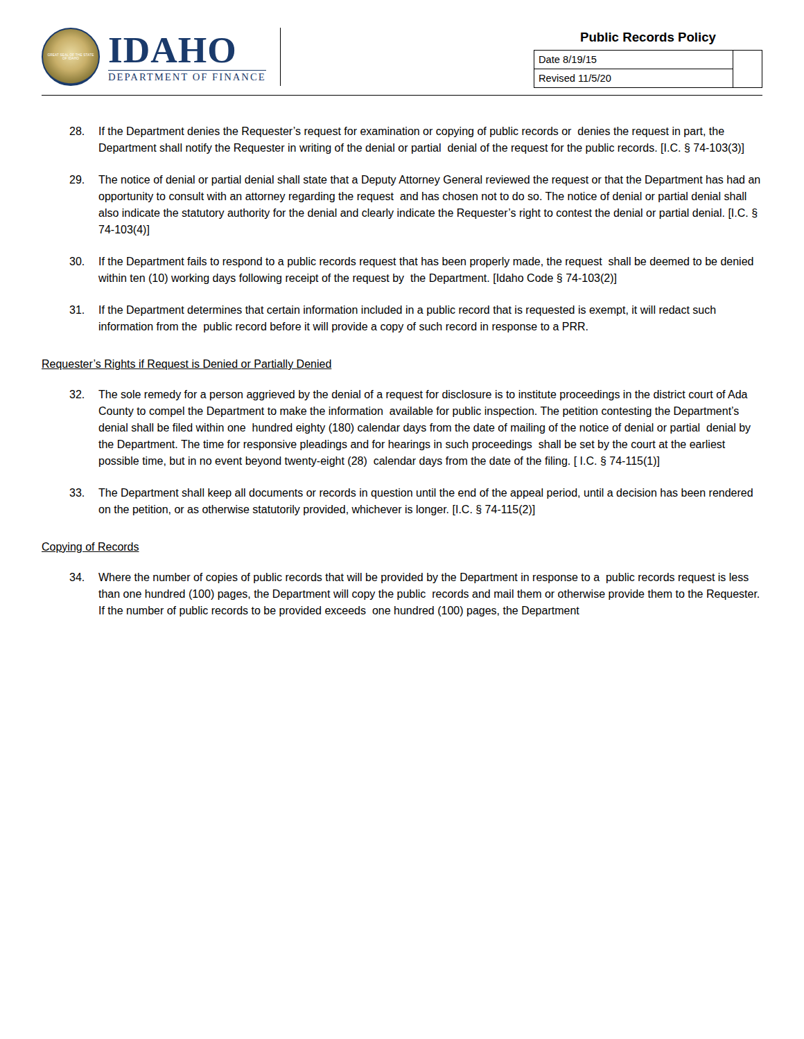IDAHO DEPARTMENT OF FINANCE
Public Records Policy
| Date 8/19/15 | |
| Revised 11/5/20 |
28. If the Department denies the Requester’s request for examination or copying of public records or denies the request in part, the Department shall notify the Requester in writing of the denial or partial denial of the request for the public records. [I.C. § 74-103(3)]
29. The notice of denial or partial denial shall state that a Deputy Attorney General reviewed the request or that the Department has had an opportunity to consult with an attorney regarding the request and has chosen not to do so. The notice of denial or partial denial shall also indicate the statutory authority for the denial and clearly indicate the Requester’s right to contest the denial or partial denial. [I.C. § 74-103(4)]
30. If the Department fails to respond to a public records request that has been properly made, the request shall be deemed to be denied within ten (10) working days following receipt of the request by the Department. [Idaho Code § 74-103(2)]
31. If the Department determines that certain information included in a public record that is requested is exempt, it will redact such information from the public record before it will provide a copy of such record in response to a PRR.
Requester’s Rights if Request is Denied or Partially Denied
32. The sole remedy for a person aggrieved by the denial of a request for disclosure is to institute proceedings in the district court of Ada County to compel the Department to make the information available for public inspection. The petition contesting the Department’s denial shall be filed within one hundred eighty (180) calendar days from the date of mailing of the notice of denial or partial denial by the Department. The time for responsive pleadings and for hearings in such proceedings shall be set by the court at the earliest possible time, but in no event beyond twenty-eight (28) calendar days from the date of the filing. [ I.C. § 74-115(1)]
33. The Department shall keep all documents or records in question until the end of the appeal period, until a decision has been rendered on the petition, or as otherwise statutorily provided, whichever is longer. [I.C. § 74-115(2)]
Copying of Records
34. Where the number of copies of public records that will be provided by the Department in response to a public records request is less than one hundred (100) pages, the Department will copy the public records and mail them or otherwise provide them to the Requester. If the number of public records to be provided exceeds one hundred (100) pages, the Department